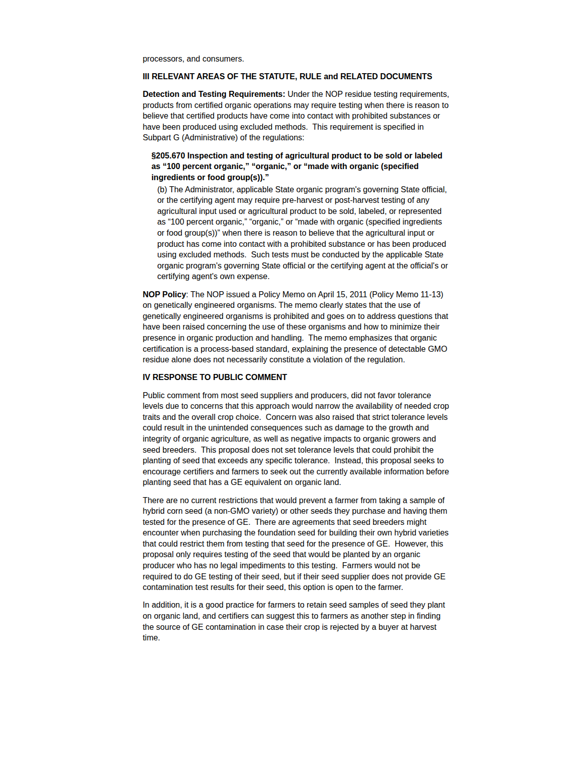processors, and consumers.
III RELEVANT AREAS OF THE STATUTE, RULE and RELATED DOCUMENTS
Detection and Testing Requirements: Under the NOP residue testing requirements, products from certified organic operations may require testing when there is reason to believe that certified products have come into contact with prohibited substances or have been produced using excluded methods. This requirement is specified in Subpart G (Administrative) of the regulations:
§205.670 Inspection and testing of agricultural product to be sold or labeled as “100 percent organic,” “organic,” or “made with organic (specified ingredients or food group(s)).”
(b) The Administrator, applicable State organic program's governing State official, or the certifying agent may require pre-harvest or post-harvest testing of any agricultural input used or agricultural product to be sold, labeled, or represented as “100 percent organic,” “organic,” or “made with organic (specified ingredients or food group(s))” when there is reason to believe that the agricultural input or product has come into contact with a prohibited substance or has been produced using excluded methods. Such tests must be conducted by the applicable State organic program's governing State official or the certifying agent at the official's or certifying agent's own expense.
NOP Policy: The NOP issued a Policy Memo on April 15, 2011 (Policy Memo 11-13) on genetically engineered organisms. The memo clearly states that the use of genetically engineered organisms is prohibited and goes on to address questions that have been raised concerning the use of these organisms and how to minimize their presence in organic production and handling. The memo emphasizes that organic certification is a process-based standard, explaining the presence of detectable GMO residue alone does not necessarily constitute a violation of the regulation.
IV RESPONSE TO PUBLIC COMMENT
Public comment from most seed suppliers and producers, did not favor tolerance levels due to concerns that this approach would narrow the availability of needed crop traits and the overall crop choice. Concern was also raised that strict tolerance levels could result in the unintended consequences such as damage to the growth and integrity of organic agriculture, as well as negative impacts to organic growers and seed breeders. This proposal does not set tolerance levels that could prohibit the planting of seed that exceeds any specific tolerance. Instead, this proposal seeks to encourage certifiers and farmers to seek out the currently available information before planting seed that has a GE equivalent on organic land.
There are no current restrictions that would prevent a farmer from taking a sample of hybrid corn seed (a non-GMO variety) or other seeds they purchase and having them tested for the presence of GE. There are agreements that seed breeders might encounter when purchasing the foundation seed for building their own hybrid varieties that could restrict them from testing that seed for the presence of GE. However, this proposal only requires testing of the seed that would be planted by an organic producer who has no legal impediments to this testing. Farmers would not be required to do GE testing of their seed, but if their seed supplier does not provide GE contamination test results for their seed, this option is open to the farmer.
In addition, it is a good practice for farmers to retain seed samples of seed they plant on organic land, and certifiers can suggest this to farmers as another step in finding the source of GE contamination in case their crop is rejected by a buyer at harvest time.